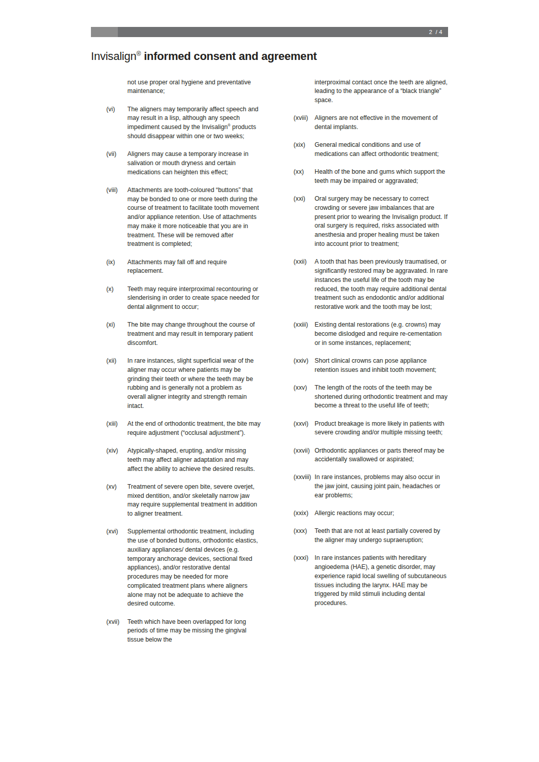2 / 4
Invisalign® informed consent and agreement
not use proper oral hygiene and preventative maintenance;
(vi)
The aligners may temporarily affect speech and may result in a lisp, although any speech impediment caused by the Invisalign® products should disappear within one or two weeks;
(vii)
Aligners may cause a temporary increase in salivation or mouth dryness and certain medications can heighten this effect;
(viii)
Attachments are tooth-coloured “buttons” that may be bonded to one or more teeth during the course of treatment to facilitate tooth movement and/or appliance retention. Use of attachments may make it more noticeable that you are in treatment. These will be removed after treatment is completed;
(ix)
Attachments may fall off and require replacement.
(x)
Teeth may require interproximal recontouring or slenderising in order to create space needed for dental alignment to occur;
(xi)
The bite may change throughout the course of treatment and may result in temporary patient discomfort.
(xii)
In rare instances, slight superficial wear of the aligner may occur where patients may be grinding their teeth or where the teeth may be rubbing and is generally not a problem as overall aligner integrity and strength remain intact.
(xiii)
At the end of orthodontic treatment, the bite may require adjustment (“occlusal adjustment”).
(xiv)
Atypically-shaped, erupting, and/or missing teeth may affect aligner adaptation and may affect the ability to achieve the desired results.
(xv)
Treatment of severe open bite, severe overjet, mixed dentition, and/or skeletally narrow jaw may require supplemental treatment in addition to aligner treatment.
(xvi)
Supplemental orthodontic treatment, including the use of bonded buttons, orthodontic elastics, auxiliary appliances/ dental devices (e.g. temporary anchorage devices, sectional fixed appliances), and/or restorative dental procedures may be needed for more complicated treatment plans where aligners alone may not be adequate to achieve the desired outcome.
(xvii)
Teeth which have been overlapped for long periods of time may be missing the gingival tissue below the
interproximal contact once the teeth are aligned, leading to the appearance of a “black triangle” space.
(xviii)
Aligners are not effective in the movement of dental implants.
(xix)
General medical conditions and use of medications can affect orthodontic treatment;
(xx)
Health of the bone and gums which support the teeth may be impaired or aggravated;
(xxi)
Oral surgery may be necessary to correct crowding or severe jaw imbalances that are present prior to wearing the Invisalign product. If oral surgery is required, risks associated with anesthesia and proper healing must be taken into account prior to treatment;
(xxii)
A tooth that has been previously traumatised, or significantly restored may be aggravated. In rare instances the useful life of the tooth may be reduced, the tooth may require additional dental treatment such as endodontic and/or additional restorative work and the tooth may be lost;
(xxiii)
Existing dental restorations (e.g. crowns) may become dislodged and require re-cementation or in some instances, replacement;
(xxiv)
Short clinical crowns can pose appliance retention issues and inhibit tooth movement;
(xxv)
The length of the roots of the teeth may be shortened during orthodontic treatment and may become a threat to the useful life of teeth;
(xxvi)
Product breakage is more likely in patients with severe crowding and/or multiple missing teeth;
(xxvii)
Orthodontic appliances or parts thereof may be accidentally swallowed or aspirated;
(xxviii)
In rare instances, problems may also occur in the jaw joint, causing joint pain, headaches or ear problems;
(xxix)
Allergic reactions may occur;
(xxx)
Teeth that are not at least partially covered by the aligner may undergo supraeruption;
(xxxi)
In rare instances patients with hereditary angioedema (HAE), a genetic disorder, may experience rapid local swelling of subcutaneous tissues including the larynx. HAE may be triggered by mild stimuli including dental procedures.